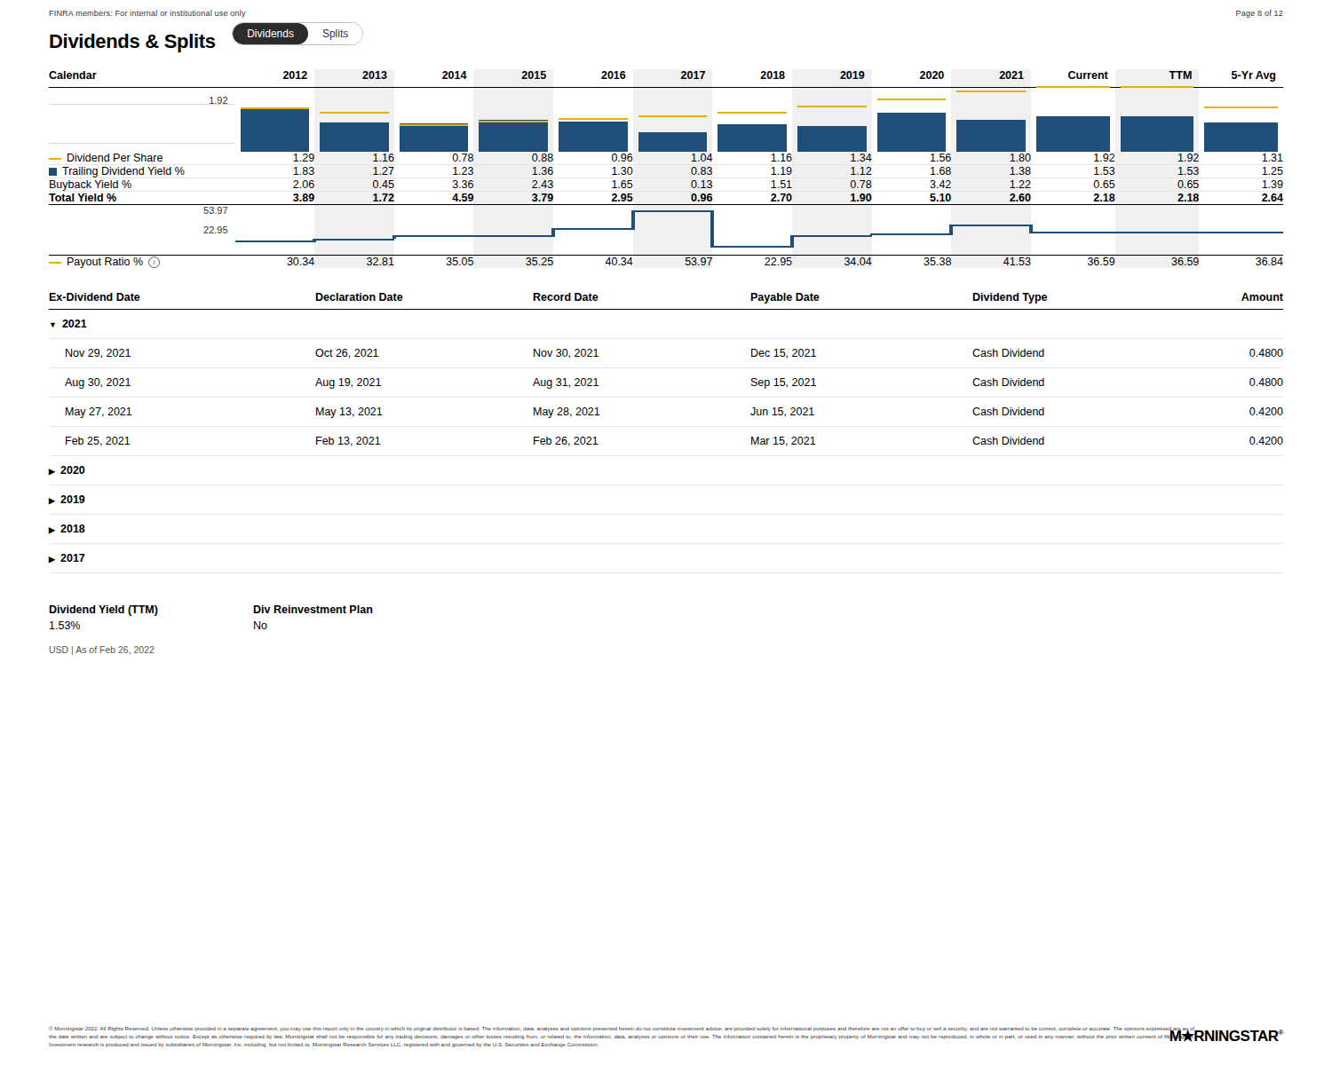FINRA members: For internal or institutional use only
Page 8 of 12
Dividends & Splits
Dividends Splits
| Calendar | 2012 | 2013 | 2014 | 2015 | 2016 | 2017 | 2018 | 2019 | 2020 | 2021 | Current | TTM | 5-Yr Avg |
| --- | --- | --- | --- | --- | --- | --- | --- | --- | --- | --- | --- | --- | --- |
| 1.92 | | | | | | | | | | | | | |
| Dividend Per Share | 1.29 | 1.16 | 0.78 | 0.88 | 0.96 | 1.04 | 1.16 | 1.34 | 1.56 | 1.80 | 1.92 | 1.92 | 1.31 |
| Trailing Dividend Yield % | 1.83 | 1.27 | 1.23 | 1.36 | 1.30 | 0.83 | 1.19 | 1.12 | 1.68 | 1.38 | 1.53 | 1.53 | 1.25 |
| Buyback Yield % | 2.06 | 0.45 | 3.36 | 2.43 | 1.65 | 0.13 | 1.51 | 0.78 | 3.42 | 1.22 | 0.65 | 0.65 | 1.39 |
| Total Yield % | 3.89 | 1.72 | 4.59 | 3.79 | 2.95 | 0.96 | 2.70 | 1.90 | 5.10 | 2.60 | 2.18 | 2.18 | 2.64 |
| 53.97 22.95 | | | | | | | | | | | | | |
| Payout Ratio % i | 30.34 | 32.81 | 35.05 | 35.25 | 40.34 | 53.97 | 22.95 | 34.04 | 35.38 | 41.53 | 36.59 | 36.59 | 36.84 |
| Ex-Dividend Date | Declaration Date | Record Date | Payable Date | Dividend Type | Amount |
| --- | --- | --- | --- | --- | --- |
| 2021 |
| Nov 29, 2021 | Oct 26, 2021 | Nov 30, 2021 | Dec 15, 2021 | Cash Dividend | 0.4800 |
| Aug 30, 2021 | Aug 19, 2021 | Aug 31, 2021 | Sep 15, 2021 | Cash Dividend | 0.4800 |
| May 27, 2021 | May 13, 2021 | May 28, 2021 | Jun 15, 2021 | Cash Dividend | 0.4200 |
| Feb 25, 2021 | Feb 13, 2021 | Feb 26, 2021 | Mar 15, 2021 | Cash Dividend | 0.4200 |
| 2020 |
| 2019 |
| 2018 |
| 2017 |
Dividend Yield (TTM)
1.53%
Div Reinvestment Plan
No
USD | As of Feb 26, 2022
© Morningstar 2022. All Rights Reserved. Unless otherwise provided in a separate agreement, you may use this report only in the country in which its original distributor is based. The information, data, analyses and opinions presented herein do not constitute investment advice; are provided solely for informational purposes and therefore are not an offer to buy or sell a security; and are not warranted to be correct, complete or accurate. The opinions expressed are as of the date written and are subject to change without notice. Except as otherwise required by law, Morningstar shall not be responsible for any trading decisions, damages or other losses resulting from, or related to, the information, data, analyses or opinions or their use. The information contained herein is the proprietary property of Morningstar and may not be reproduced, in whole or in part, or used in any manner, without the prior written consent of Morningstar. Investment research is produced and issued by subsidiaries of Morningstar, Inc. including, but not limited to, Morningstar Research Services LLC, registered with and governed by the U.S. Securities and Exchange Commission.
M★RNINGSTAR®